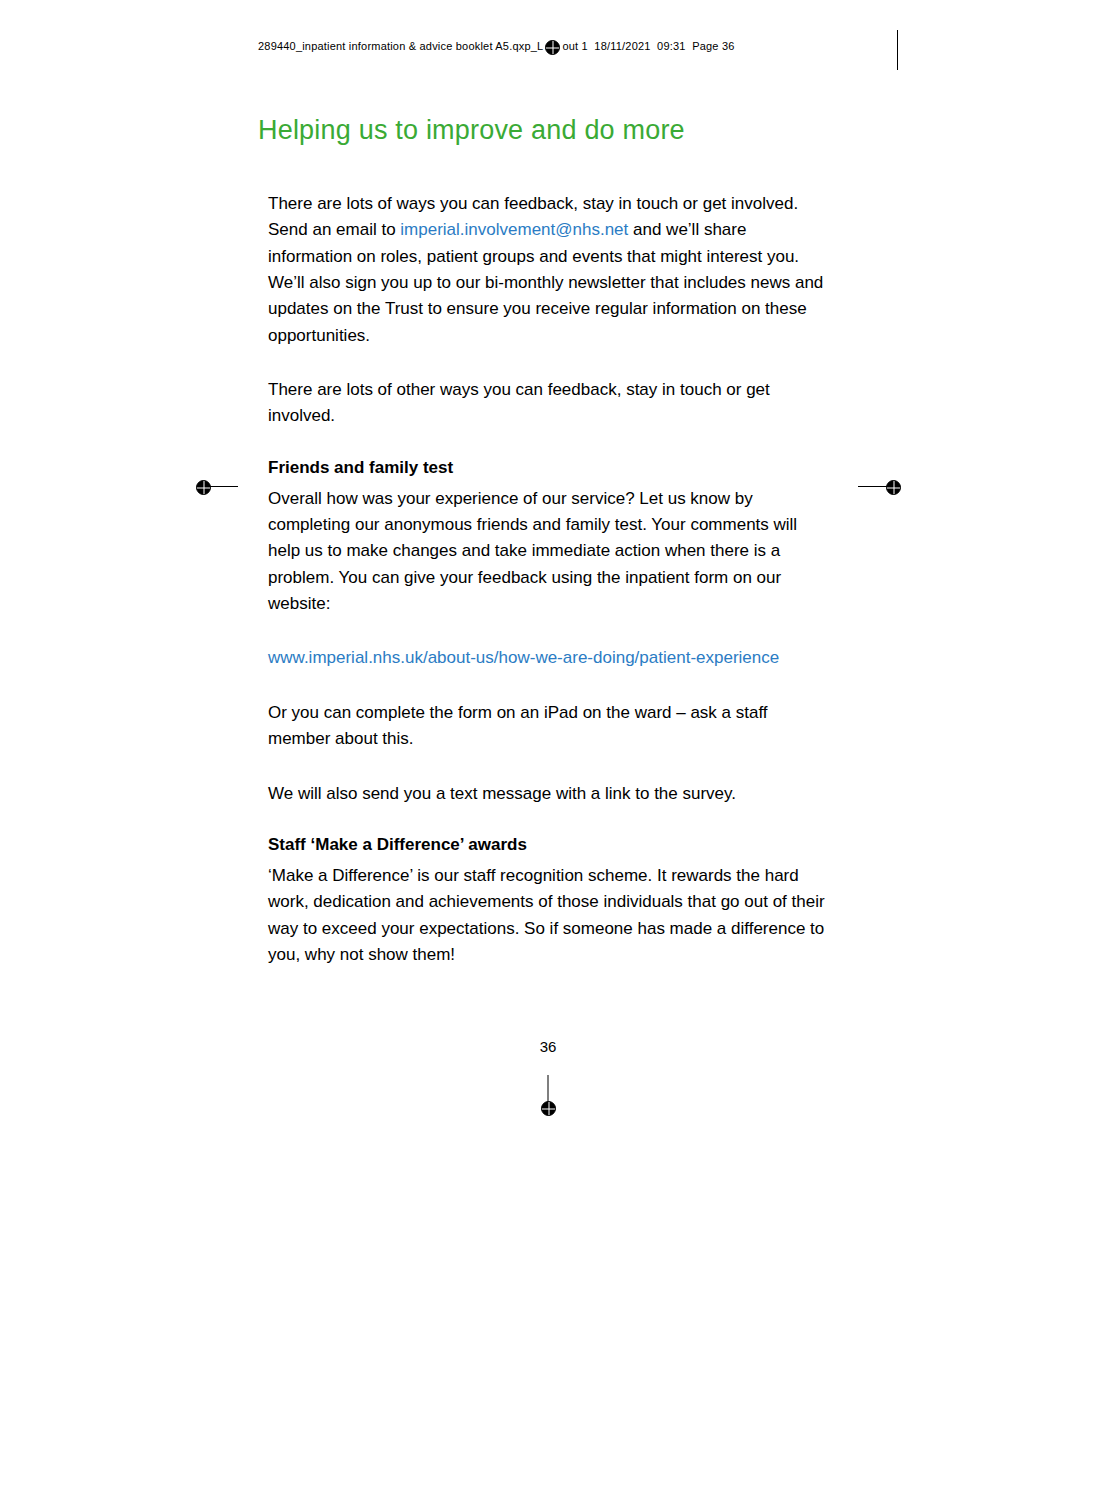289440_inpatient information & advice booklet A5.qxp_L out 1 18/11/2021 09:31 Page 36
Helping us to improve and do more
There are lots of ways you can feedback, stay in touch or get involved. Send an email to imperial.involvement@nhs.net and we’ll share information on roles, patient groups and events that might interest you. We’ll also sign you up to our bi-monthly newsletter that includes news and updates on the Trust to ensure you receive regular information on these opportunities.
There are lots of other ways you can feedback, stay in touch or get involved.
Friends and family test
Overall how was your experience of our service? Let us know by completing our anonymous friends and family test. Your comments will help us to make changes and take immediate action when there is a problem. You can give your feedback using the inpatient form on our website:
www.imperial.nhs.uk/about-us/how-we-are-doing/patient-experience
Or you can complete the form on an iPad on the ward – ask a staff member about this.
We will also send you a text message with a link to the survey.
Staff ‘Make a Difference’ awards
‘Make a Difference’ is our staff recognition scheme. It rewards the hard work, dedication and achievements of those individuals that go out of their way to exceed your expectations. So if someone has made a difference to you, why not show them!
36